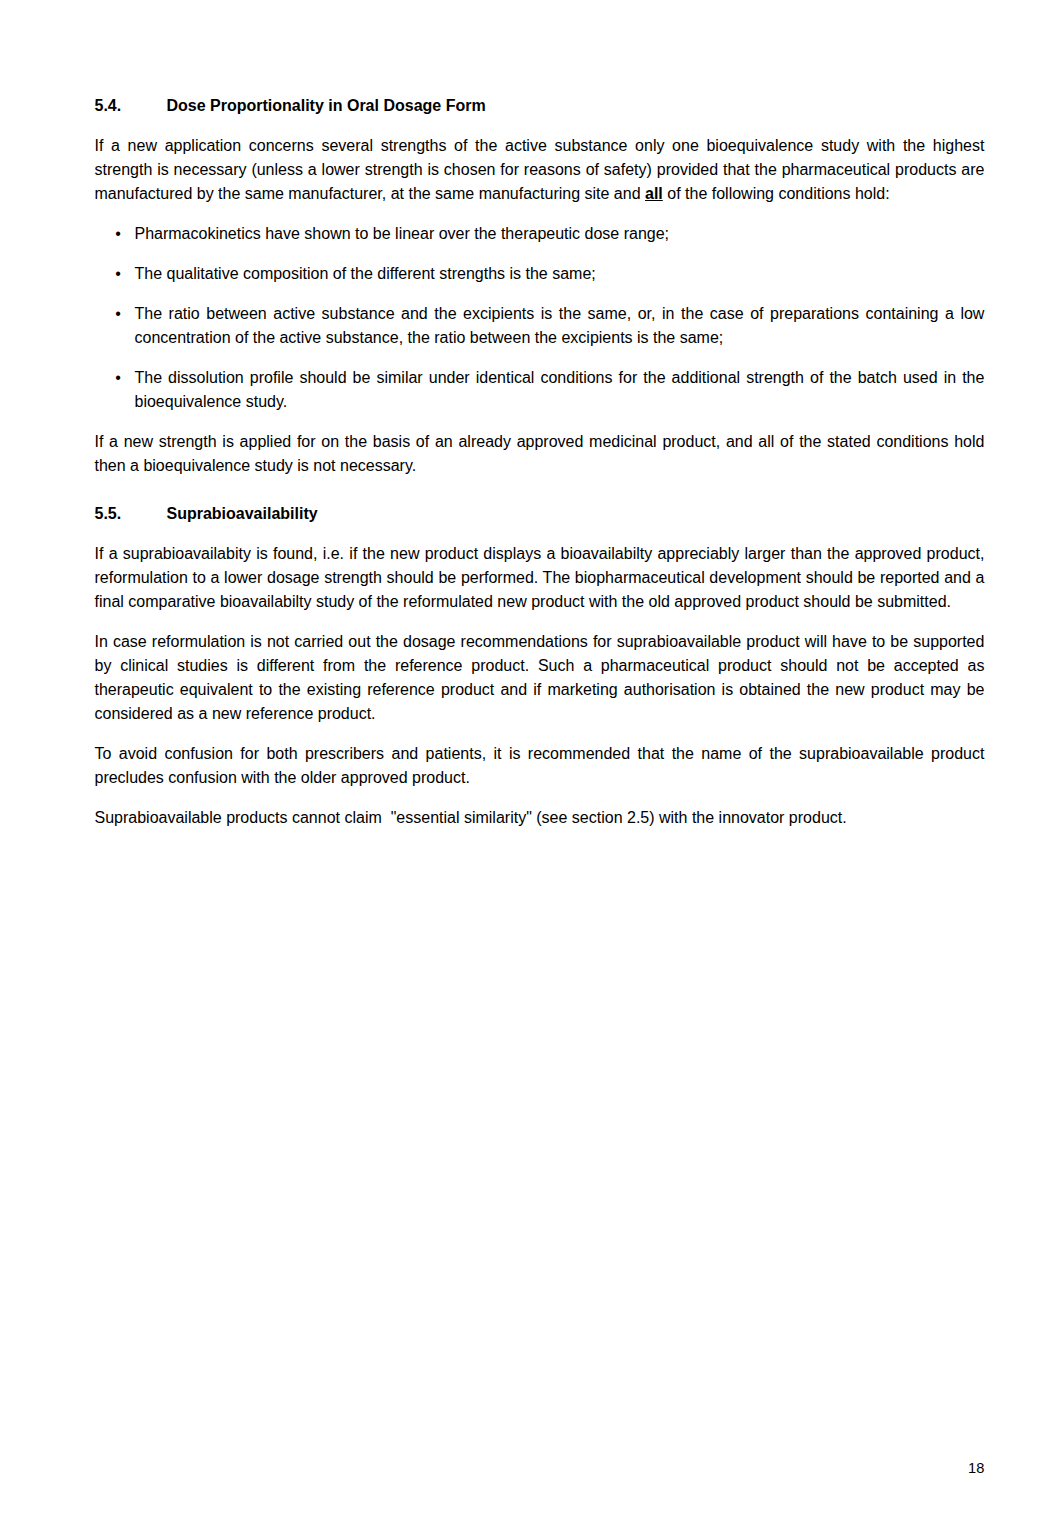5.4. Dose Proportionality in Oral Dosage Form
If a new application concerns several strengths of the active substance only one bioequivalence study with the highest strength is necessary (unless a lower strength is chosen for reasons of safety) provided that the pharmaceutical products are manufactured by the same manufacturer, at the same manufacturing site and all of the following conditions hold:
Pharmacokinetics have shown to be linear over the therapeutic dose range;
The qualitative composition of the different strengths is the same;
The ratio between active substance and the excipients is the same, or, in the case of preparations containing a low concentration of the active substance, the ratio between the excipients is the same;
The dissolution profile should be similar under identical conditions for the additional strength of the batch used in the bioequivalence study.
If a new strength is applied for on the basis of an already approved medicinal product, and all of the stated conditions hold then a bioequivalence study is not necessary.
5.5. Suprabioavailability
If a suprabioavailabity is found, i.e. if the new product displays a bioavailabilty appreciably larger than the approved product, reformulation to a lower dosage strength should be performed. The biopharmaceutical development should be reported and a final comparative bioavailabilty study of the reformulated new product with the old approved product should be submitted.
In case reformulation is not carried out the dosage recommendations for suprabioavailable product will have to be supported by clinical studies is different from the reference product. Such a pharmaceutical product should not be accepted as therapeutic equivalent to the existing reference product and if marketing authorisation is obtained the new product may be considered as a new reference product.
To avoid confusion for both prescribers and patients, it is recommended that the name of the suprabioavailable product precludes confusion with the older approved product.
Suprabioavailable products cannot claim "essential similarity" (see section 2.5) with the innovator product.
18